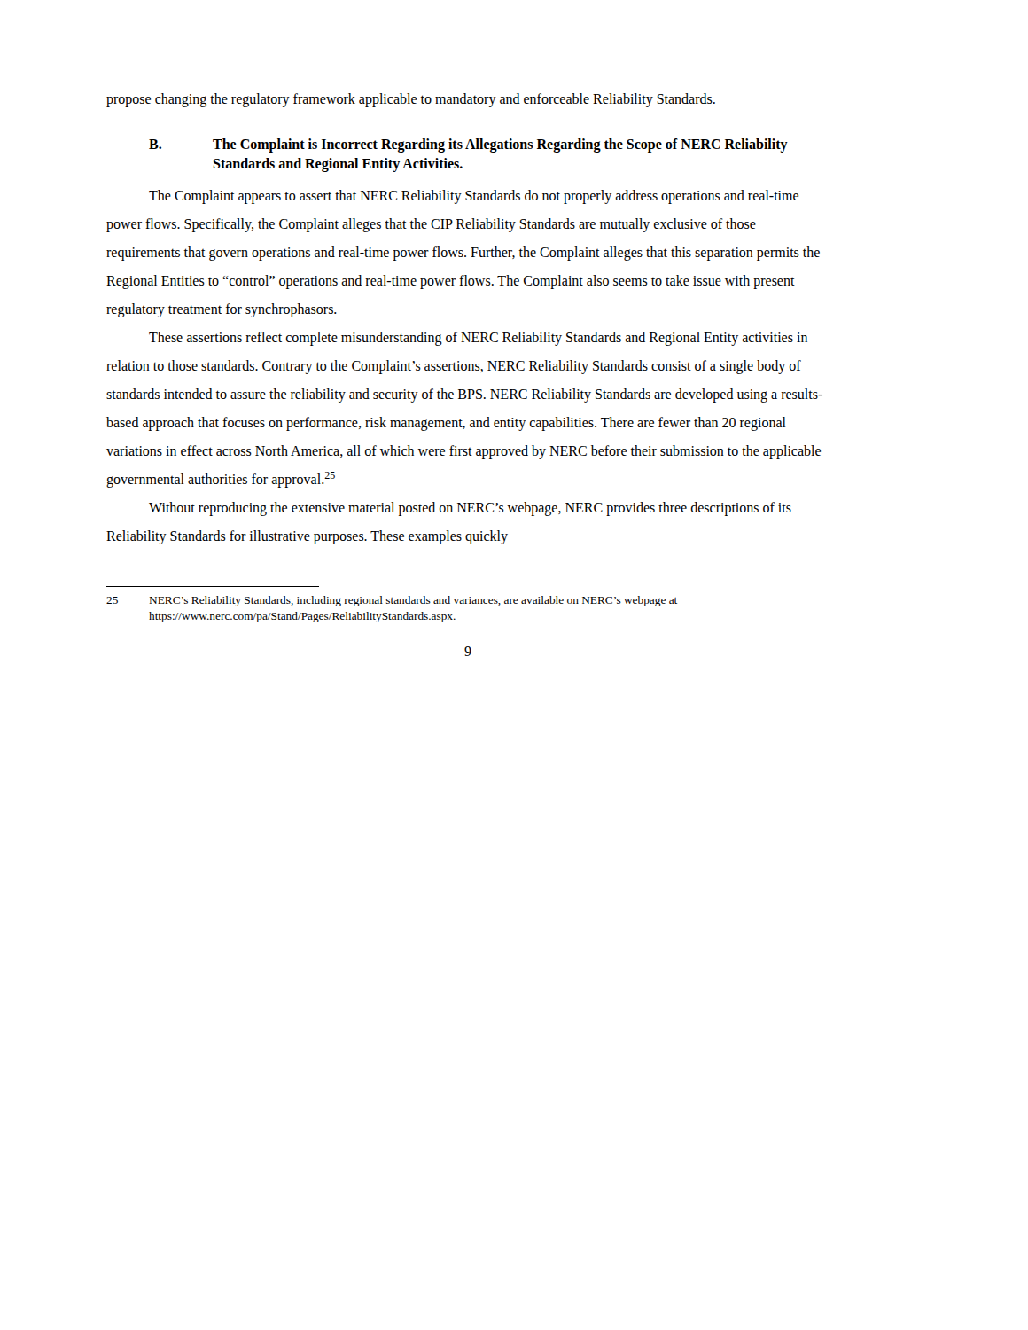propose changing the regulatory framework applicable to mandatory and enforceable Reliability Standards.
B. The Complaint is Incorrect Regarding its Allegations Regarding the Scope of NERC Reliability Standards and Regional Entity Activities.
The Complaint appears to assert that NERC Reliability Standards do not properly address operations and real-time power flows. Specifically, the Complaint alleges that the CIP Reliability Standards are mutually exclusive of those requirements that govern operations and real-time power flows. Further, the Complaint alleges that this separation permits the Regional Entities to “control” operations and real-time power flows. The Complaint also seems to take issue with present regulatory treatment for synchrophasors.
These assertions reflect complete misunderstanding of NERC Reliability Standards and Regional Entity activities in relation to those standards. Contrary to the Complaint’s assertions, NERC Reliability Standards consist of a single body of standards intended to assure the reliability and security of the BPS. NERC Reliability Standards are developed using a results-based approach that focuses on performance, risk management, and entity capabilities. There are fewer than 20 regional variations in effect across North America, all of which were first approved by NERC before their submission to the applicable governmental authorities for approval.25
Without reproducing the extensive material posted on NERC’s webpage, NERC provides three descriptions of its Reliability Standards for illustrative purposes. These examples quickly
25 NERC’s Reliability Standards, including regional standards and variances, are available on NERC’s webpage at https://www.nerc.com/pa/Stand/Pages/ReliabilityStandards.aspx.
9